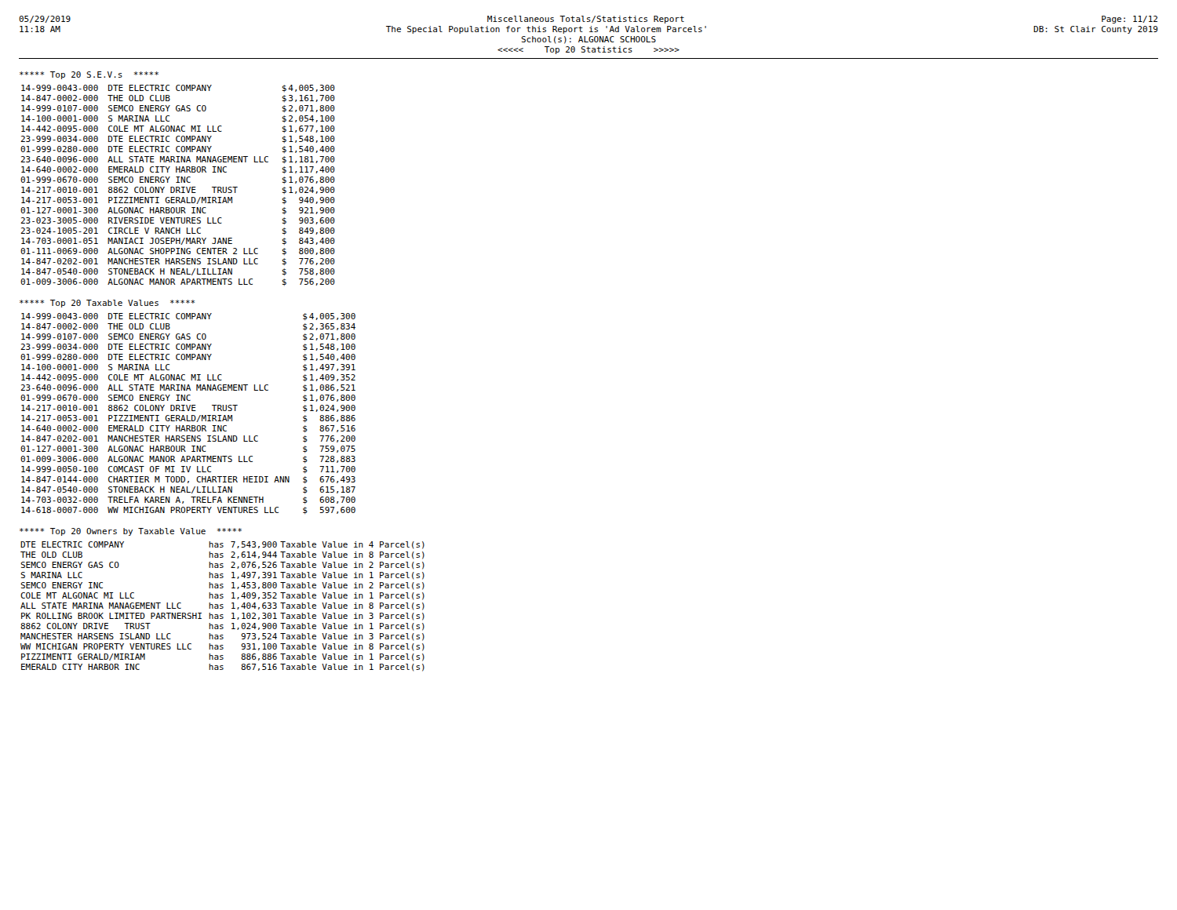05/29/2019
Miscellaneous Totals/Statistics Report
Page: 11/12
11:18 AM
The Special Population for this Report is 'Ad Valorem Parcels'
DB: St Clair County 2019
School(s): ALGONAC SCHOOLS
<<<<< Top 20 Statistics >>>>>
***** Top 20 S.E.V.s *****
| 14-999-0043-000 | DTE ELECTRIC COMPANY | $ | 4,005,300 |
| 14-847-0002-000 | THE OLD CLUB | $ | 3,161,700 |
| 14-999-0107-000 | SEMCO ENERGY GAS CO | $ | 2,071,800 |
| 14-100-0001-000 | S MARINA LLC | $ | 2,054,100 |
| 14-442-0095-000 | COLE MT ALGONAC MI LLC | $ | 1,677,100 |
| 23-999-0034-000 | DTE ELECTRIC COMPANY | $ | 1,548,100 |
| 01-999-0280-000 | DTE ELECTRIC COMPANY | $ | 1,540,400 |
| 23-640-0096-000 | ALL STATE MARINA MANAGEMENT LLC | $ | 1,181,700 |
| 14-640-0002-000 | EMERALD CITY HARBOR INC | $ | 1,117,400 |
| 01-999-0670-000 | SEMCO ENERGY INC | $ | 1,076,800 |
| 14-217-0010-001 | 8862 COLONY DRIVE TRUST | $ | 1,024,900 |
| 14-217-0053-001 | PIZZIMENTI GERALD/MIRIAM | $ | 940,900 |
| 01-127-0001-300 | ALGONAC HARBOUR INC | $ | 921,900 |
| 23-023-3005-000 | RIVERSIDE VENTURES LLC | $ | 903,600 |
| 23-024-1005-201 | CIRCLE V RANCH LLC | $ | 849,800 |
| 14-703-0001-051 | MANIACI JOSEPH/MARY JANE | $ | 843,400 |
| 01-111-0069-000 | ALGONAC SHOPPING CENTER 2 LLC | $ | 800,800 |
| 14-847-0202-001 | MANCHESTER HARSENS ISLAND LLC | $ | 776,200 |
| 14-847-0540-000 | STONEBACK H NEAL/LILLIAN | $ | 758,800 |
| 01-009-3006-000 | ALGONAC MANOR APARTMENTS LLC | $ | 756,200 |
***** Top 20 Taxable Values *****
| 14-999-0043-000 | DTE ELECTRIC COMPANY | $ | 4,005,300 |
| 14-847-0002-000 | THE OLD CLUB | $ | 2,365,834 |
| 14-999-0107-000 | SEMCO ENERGY GAS CO | $ | 2,071,800 |
| 23-999-0034-000 | DTE ELECTRIC COMPANY | $ | 1,548,100 |
| 01-999-0280-000 | DTE ELECTRIC COMPANY | $ | 1,540,400 |
| 14-100-0001-000 | S MARINA LLC | $ | 1,497,391 |
| 14-442-0095-000 | COLE MT ALGONAC MI LLC | $ | 1,409,352 |
| 23-640-0096-000 | ALL STATE MARINA MANAGEMENT LLC | $ | 1,086,521 |
| 01-999-0670-000 | SEMCO ENERGY INC | $ | 1,076,800 |
| 14-217-0010-001 | 8862 COLONY DRIVE TRUST | $ | 1,024,900 |
| 14-217-0053-001 | PIZZIMENTI GERALD/MIRIAM | $ | 886,886 |
| 14-640-0002-000 | EMERALD CITY HARBOR INC | $ | 867,516 |
| 14-847-0202-001 | MANCHESTER HARSENS ISLAND LLC | $ | 776,200 |
| 01-127-0001-300 | ALGONAC HARBOUR INC | $ | 759,075 |
| 01-009-3006-000 | ALGONAC MANOR APARTMENTS LLC | $ | 728,883 |
| 14-999-0050-100 | COMCAST OF MI IV LLC | $ | 711,700 |
| 14-847-0144-000 | CHARTIER M TODD, CHARTIER HEIDI ANN | $ | 676,493 |
| 14-847-0540-000 | STONEBACK H NEAL/LILLIAN | $ | 615,187 |
| 14-703-0032-000 | TRELFA KAREN A, TRELFA KENNETH | $ | 608,700 |
| 14-618-0007-000 | WW MICHIGAN PROPERTY VENTURES LLC | $ | 597,600 |
***** Top 20 Owners by Taxable Value *****
| DTE ELECTRIC COMPANY | has | 7,543,900 | Taxable Value in 4 Parcel(s) |
| THE OLD CLUB | has | 2,614,944 | Taxable Value in 8 Parcel(s) |
| SEMCO ENERGY GAS CO | has | 2,076,526 | Taxable Value in 2 Parcel(s) |
| S MARINA LLC | has | 1,497,391 | Taxable Value in 1 Parcel(s) |
| SEMCO ENERGY INC | has | 1,453,800 | Taxable Value in 2 Parcel(s) |
| COLE MT ALGONAC MI LLC | has | 1,409,352 | Taxable Value in 1 Parcel(s) |
| ALL STATE MARINA MANAGEMENT LLC | has | 1,404,633 | Taxable Value in 8 Parcel(s) |
| PK ROLLING BROOK LIMITED PARTNERSHI | has | 1,102,301 | Taxable Value in 3 Parcel(s) |
| 8862 COLONY DRIVE TRUST | has | 1,024,900 | Taxable Value in 1 Parcel(s) |
| MANCHESTER HARSENS ISLAND LLC | has | 973,524 | Taxable Value in 3 Parcel(s) |
| WW MICHIGAN PROPERTY VENTURES LLC | has | 931,100 | Taxable Value in 8 Parcel(s) |
| PIZZIMENTI GERALD/MIRIAM | has | 886,886 | Taxable Value in 1 Parcel(s) |
| EMERALD CITY HARBOR INC | has | 867,516 | Taxable Value in 1 Parcel(s) |